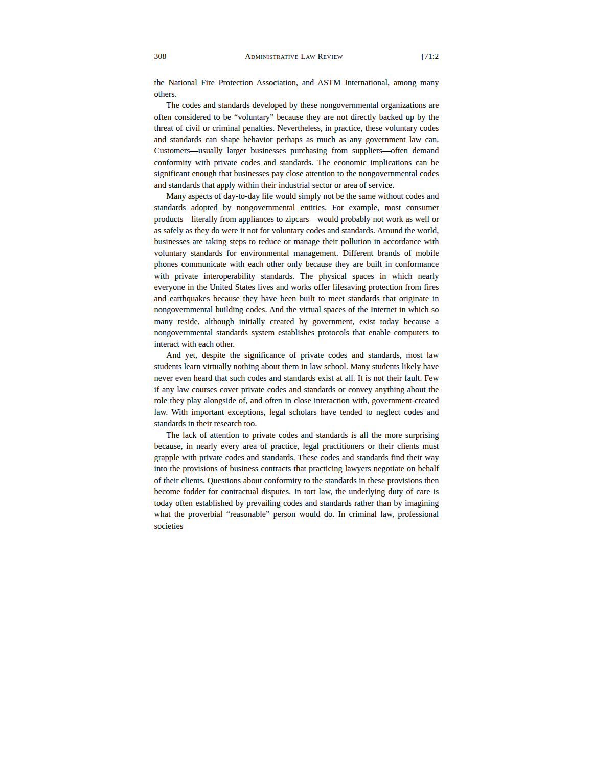308 Administrative Law Review [71:2
the National Fire Protection Association, and ASTM International, among many others.
The codes and standards developed by these nongovernmental organizations are often considered to be “voluntary” because they are not directly backed up by the threat of civil or criminal penalties. Nevertheless, in practice, these voluntary codes and standards can shape behavior perhaps as much as any government law can. Customers—usually larger businesses purchasing from suppliers—often demand conformity with private codes and standards. The economic implications can be significant enough that businesses pay close attention to the nongovernmental codes and standards that apply within their industrial sector or area of service.
Many aspects of day-to-day life would simply not be the same without codes and standards adopted by nongovernmental entities. For example, most consumer products—literally from appliances to zipcars—would probably not work as well or as safely as they do were it not for voluntary codes and standards. Around the world, businesses are taking steps to reduce or manage their pollution in accordance with voluntary standards for environmental management. Different brands of mobile phones communicate with each other only because they are built in conformance with private interoperability standards. The physical spaces in which nearly everyone in the United States lives and works offer lifesaving protection from fires and earthquakes because they have been built to meet standards that originate in nongovernmental building codes. And the virtual spaces of the Internet in which so many reside, although initially created by government, exist today because a nongovernmental standards system establishes protocols that enable computers to interact with each other.
And yet, despite the significance of private codes and standards, most law students learn virtually nothing about them in law school. Many students likely have never even heard that such codes and standards exist at all. It is not their fault. Few if any law courses cover private codes and standards or convey anything about the role they play alongside of, and often in close interaction with, government-created law. With important exceptions, legal scholars have tended to neglect codes and standards in their research too.
The lack of attention to private codes and standards is all the more surprising because, in nearly every area of practice, legal practitioners or their clients must grapple with private codes and standards. These codes and standards find their way into the provisions of business contracts that practicing lawyers negotiate on behalf of their clients. Questions about conformity to the standards in these provisions then become fodder for contractual disputes. In tort law, the underlying duty of care is today often established by prevailing codes and standards rather than by imagining what the proverbial “reasonable” person would do. In criminal law, professional societies